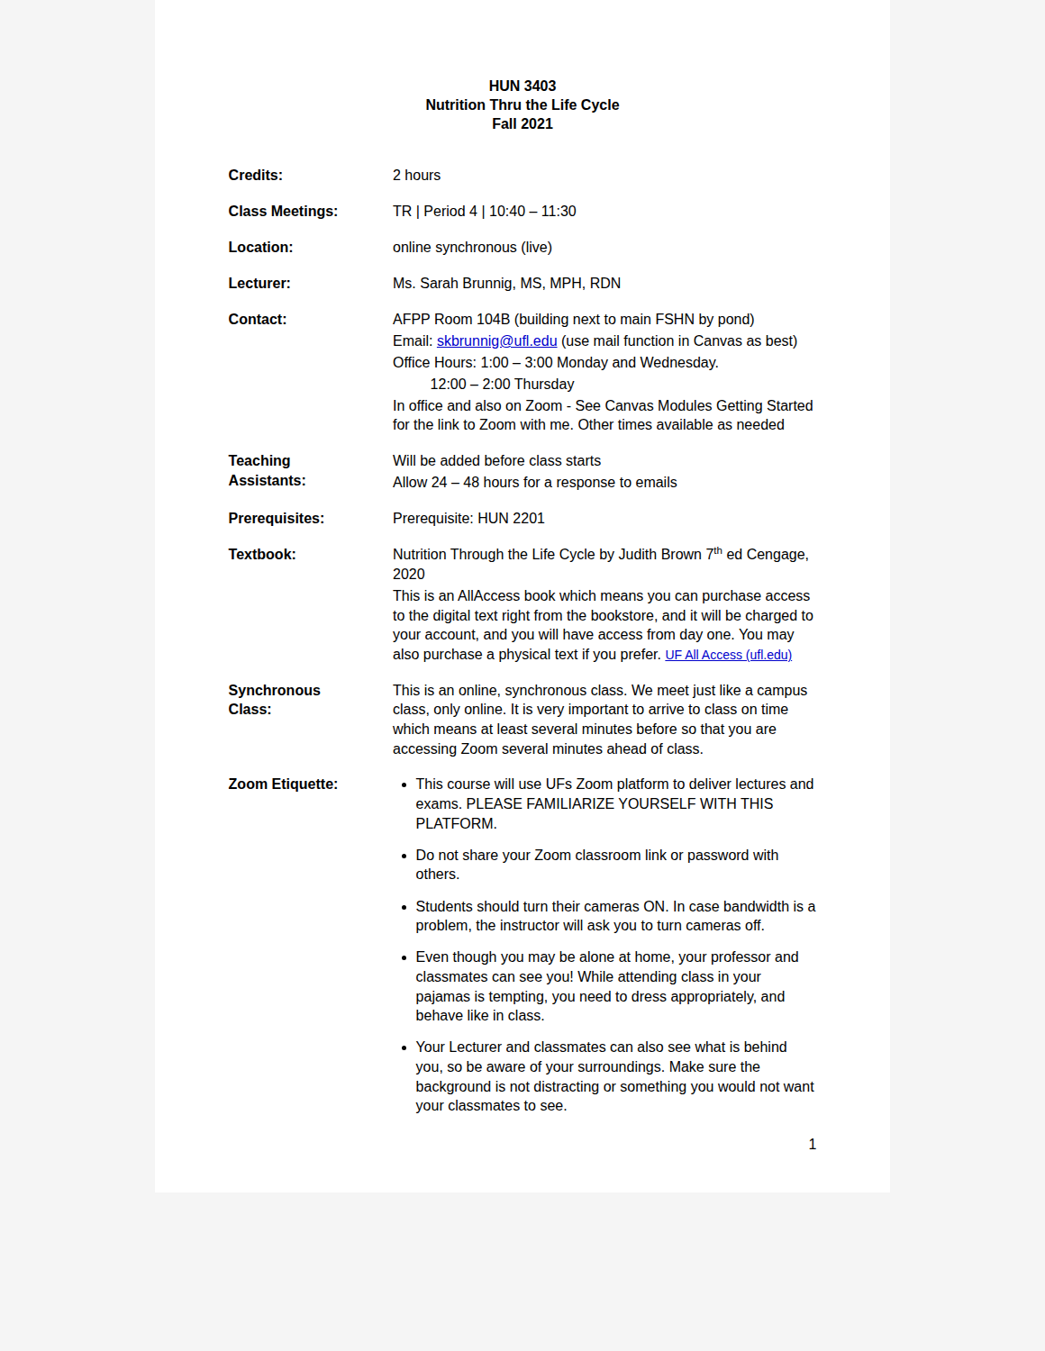HUN 3403
Nutrition Thru the Life Cycle
Fall 2021
| Credits: | 2 hours |
| Class Meetings: | TR / Period 4 / 10:40 – 11:30 |
| Location: | online synchronous (live) |
| Lecturer: | Ms. Sarah Brunnig, MS, MPH, RDN |
| Contact: | AFPP Room 104B (building next to main FSHN by pond) Email: skbrunnig@ufl.edu (use mail function in Canvas as best) Office Hours: 1:00 – 3:00 Monday and Wednesday. 12:00 – 2:00 Thursday In office and also on Zoom - See Canvas Modules Getting Started for the link to Zoom with me. Other times available as needed |
| Teaching Assistants: | Will be added before class starts Allow 24 – 48 hours for a response to emails |
| Prerequisites: | Prerequisite: HUN 2201 |
| Textbook: | Nutrition Through the Life Cycle by Judith Brown 7 th ed Cengage, 2020 This is an AllAccess book which means you can purchase access to the digital text right from the bookstore, and it will be charged to your account, and you will have access from day one. You may also purchase a physical text if you prefer. UF All Access (ufl.edu) |
| Synchronous Class: | This is an online, synchronous class. We meet just like a campus class, only online. It is very important to arrive to class on time which means at least several minutes before so that you are accessing Zoom several minutes ahead of class. |
| Zoom Etiquette: | This course will use UFs Zoom platform to deliver lectures and exams. PLEASE FAMILIARIZE YOURSELF WITH THIS PLATFORM. Do not share your Zoom classroom link or password with others. Students should turn their cameras ON. In case bandwidth is a problem, the instructor will ask you to turn cameras off. Even though you may be alone at home, your professor and classmates can see you! While attending class in your pajamas is tempting, you need to dress appropriately, and behave like in class. Your Lecturer and classmates can also see what is behind you, so be aware of your surroundings. Make sure the background is not distracting or something you would not want your classmates to see. |
1